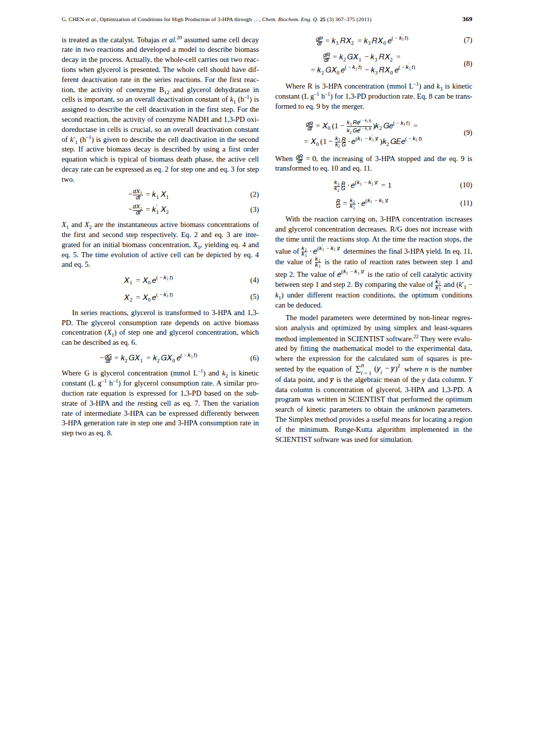G. CHEN et al., Optimization of Conditions for High Production of 3-HPA through …, Chem. Biochem. Eng. Q. 25 (3) 367–375 (2011)
369
is treated as the catalyst. Tobajas et al. 20 assumed same cell decay rate in two reactions and developed a model to describe biomass decay in the process. Actually, the whole-cell carries out two reactions when glycerol is presented. The whole cell should have different deactivation rate in the series reactions. For the first reaction, the activity of coenzyme B12 and glycerol dehydratase in cells is important, so an overall deactivation constant of k1 (h–1) is assigned to describe the cell deactivation in the first step. For the second reaction, the activity of coenzyme NADH and 1,3-PD oxidoreductase in cells is crucial, so an overall deactivation constant of k′1 (h–1) is given to describe the cell deactivation in the second step. If active biomass decay is described by using a first order equation which is typical of biomass death phase, the active cell decay rate can be expressed as eq. 2 for step one and eq. 3 for step two.
− dX1 dt = k1 X1
(2)
− dX2 dt = k1′ X2
(3)
X1 and X2 are the instantaneous active biomass concentrations of the first and second step respectively. Eq. 2 and eq. 3 are integrated for an initial biomass concentration, X0, yielding eq. 4 and eq. 5. The time evolution of active cell can be depicted by eq. 4 and eq. 5.
X1 = X0 e(−k1t)
(4)
X2 = X0 e(−k1′t)
(5)
In series reactions, glycerol is transformed to 3-HPA and 1,3-PD. The glycerol consumption rate depends on active biomass concentration (X1) of step one and glycerol concentration, which can be described as eq. 6.
− dG dt = k2GX1 = k2GX0 e(−k1t)
(6)
Where G is glycerol concentration (mmol L–1) and k2 is kinetic constant (L g–1 h–1) for glycerol consumption rate. A similar production rate equation is expressed for 1,3-PD based on the substrate of 3-HPA and the resting cell as eq. 7. Then the variation rate of intermediate 3-HPA can be expressed differently between 3-HPA generation rate in step one and 3-HPA consumption rate in step two as eq. 8.
dP dt = k3RX2 = k3RX0 e(−k1′t)
(7)
dR dt = k2GX1 − k3RX2 =
= k2GX0 e(−k1t) − k3RX0 e(−k1′t)
(8)
Where R is 3-HPA concentration (mmol L–1) and k3 is kinetic constant (L g–1 h–1) for 1,3-PD production rate. Eq. 8 can be transformed to eq. 9 by the merger.
dR dt = X0 ( 1 − k3Re(−k1′t) k2Ge(−k1t) ) k2G e(−k1t) =
= X0 ( 1 − k3 k2 R G ⋅ e(k1−k1′)t ) k2GE e(−k1t)
(9)
When dRdt=0, the increasing of 3-HPA stopped and the eq. 9 is transformed to eq. 10 and eq. 11.
k3 k2 R G ⋅ e(k1−k1′)t = 1
(10)
R G = k2 k3 ⋅ e(k1′−k1)t
(11)
With the reaction carrying on, 3-HPA concentration increases and glycerol concentration decreases. R/G does not increase with the time until the reactions stop. At the time the reaction stops, the value of k2k3⋅e(k1′−k1)t determines the final 3-HPA yield. In eq. 11, the value of k2k3 is the ratio of reaction rates between step 1 and step 2. The value of e(k1′−k1)t is the ratio of cell catalytic activity between step 1 and step 2. By comparing the value of k2k3 and (k′1 − k1) under different reaction conditions, the optimum conditions can be deduced.
The model parameters were determined by non-linear regression analysis and optimized by using simplex and least-squares method implemented in SCIENTIST software.22 They were evaluated by fitting the mathematical model to the experimental data, where the expression for the calculated sum of squares is presented by the equation of ∑i=1n(yi−y¯)2 where n is the number of data point, and y¯ is the algebraic mean of the y data column. Y data column is concentration of glycerol, 3-HPA and 1,3-PD. A program was written in SCIENTIST that performed the optimum search of kinetic parameters to obtain the unknown parameters. The Simplex method provides a useful means for locating a region of the minimum. Runge-Kutta algorithm implemented in the SCIENTIST software was used for simulation.